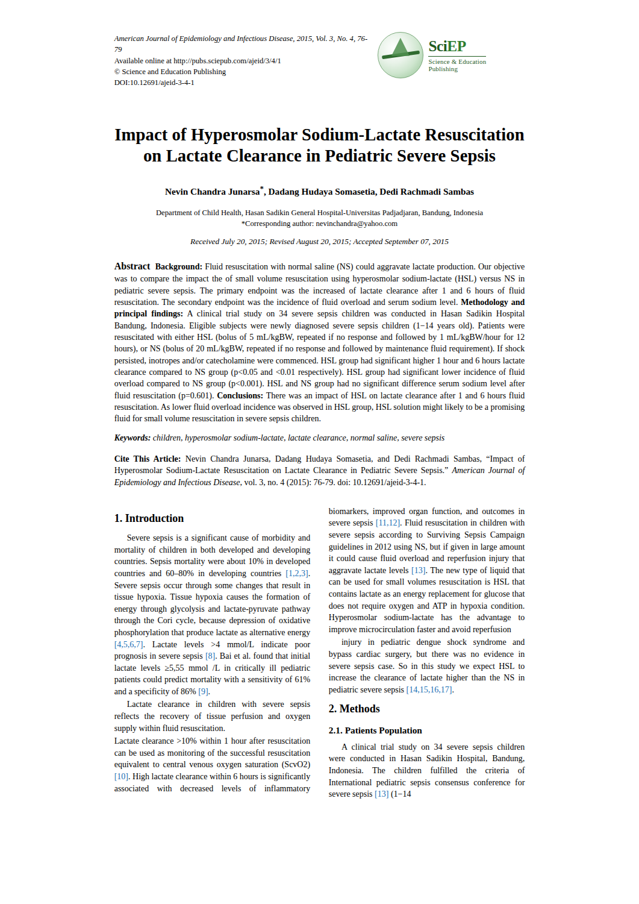American Journal of Epidemiology and Infectious Disease, 2015, Vol. 3, No. 4, 76-79
Available online at http://pubs.sciepub.com/ajeid/3/4/1
© Science and Education Publishing
DOI:10.12691/ajeid-3-4-1
SciEP
Science & Education
Publishing
Impact of Hyperosmolar Sodium-Lactate Resuscitation
on Lactate Clearance in Pediatric Severe Sepsis
Nevin Chandra Junarsa*, Dadang Hudaya Somasetia, Dedi Rachmadi Sambas
Department of Child Health, Hasan Sadikin General Hospital-Universitas Padjadjaran, Bandung, Indonesia *Corresponding author: nevinchandra@yahoo.com
Received July 20, 2015; Revised August 20, 2015; Accepted September 07, 2015
Abstract Background: Fluid resuscitation with normal saline (NS) could aggravate lactate production. Our objective was to compare the impact the of small volume resuscitation using hyperosmolar sodium-lactate (HSL) versus NS in pediatric severe sepsis. The primary endpoint was the increased of lactate clearance after 1 and 6 hours of fluid resuscitation. The secondary endpoint was the incidence of fluid overload and serum sodium level. Methodology and principal findings: A clinical trial study on 34 severe sepsis children was conducted in Hasan Sadikin Hospital Bandung, Indonesia. Eligible subjects were newly diagnosed severe sepsis children (1−14 years old). Patients were resuscitated with either HSL (bolus of 5 mL/kgBW, repeated if no response and followed by 1 mL/kgBW/hour for 12 hours), or NS (bolus of 20 mL/kgBW, repeated if no response and followed by maintenance fluid requirement). If shock persisted, inotropes and/or catecholamine were commenced. HSL group had significant higher 1 hour and 6 hours lactate clearance compared to NS group (p<0.05 and <0.01 respectively). HSL group had significant lower incidence of fluid overload compared to NS group (p<0.001). HSL and NS group had no significant difference serum sodium level after fluid resuscitation (p=0.601). Conclusions: There was an impact of HSL on lactate clearance after 1 and 6 hours fluid resuscitation. As lower fluid overload incidence was observed in HSL group, HSL solution might likely to be a promising fluid for small volume resuscitation in severe sepsis children.
Keywords: children, hyperosmolar sodium-lactate, lactate clearance, normal saline, severe sepsis
Cite This Article: Nevin Chandra Junarsa, Dadang Hudaya Somasetia, and Dedi Rachmadi Sambas, “Impact of Hyperosmolar Sodium-Lactate Resuscitation on Lactate Clearance in Pediatric Severe Sepsis.” American Journal of Epidemiology and Infectious Disease, vol. 3, no. 4 (2015): 76-79. doi: 10.12691/ajeid-3-4-1.
1. Introduction
Severe sepsis is a significant cause of morbidity and mortality of children in both developed and developing countries. Sepsis mortality were about 10% in developed countries and 60–80% in developing countries [1,2,3]. Severe sepsis occur through some changes that result in tissue hypoxia. Tissue hypoxia causes the formation of energy through glycolysis and lactate-pyruvate pathway through the Cori cycle, because depression of oxidative phosphorylation that produce lactate as alternative energy [4,5,6,7]. Lactate levels >4 mmol/L indicate poor prognosis in severe sepsis [8]. Bai et al. found that initial lactate levels ≥5,55 mmol /L in critically ill pediatric patients could predict mortality with a sensitivity of 61% and a specificity of 86% [9].
Lactate clearance in children with severe sepsis reflects the recovery of tissue perfusion and oxygen supply within fluid resuscitation.
Lactate clearance >10% within 1 hour after resuscitation can be used as monitoring of the successful resuscitation equivalent to central venous oxygen saturation (ScvO2) [10]. High lactate clearance within 6 hours is significantly associated with decreased levels of inflammatory biomarkers, improved organ function, and outcomes in severe sepsis [11,12]. Fluid resuscitation in children with severe sepsis according to Surviving Sepsis Campaign guidelines in 2012 using NS, but if given in large amount it could cause fluid overload and reperfusion injury that aggravate lactate levels [13]. The new type of liquid that can be used for small volumes resuscitation is HSL that contains lactate as an energy replacement for glucose that does not require oxygen and ATP in hypoxia condition. Hyperosmolar sodium-lactate has the advantage to improve microcirculation faster and avoid reperfusion
injury in pediatric dengue shock syndrome and bypass cardiac surgery, but there was no evidence in severe sepsis case. So in this study we expect HSL to increase the clearance of lactate higher than the NS in pediatric severe sepsis [14,15,16,17].
2. Methods
2.1. Patients Population
A clinical trial study on 34 severe sepsis children were conducted in Hasan Sadikin Hospital, Bandung, Indonesia. The children fulfilled the criteria of International pediatric sepsis consensus conference for severe sepsis [13] (1−14